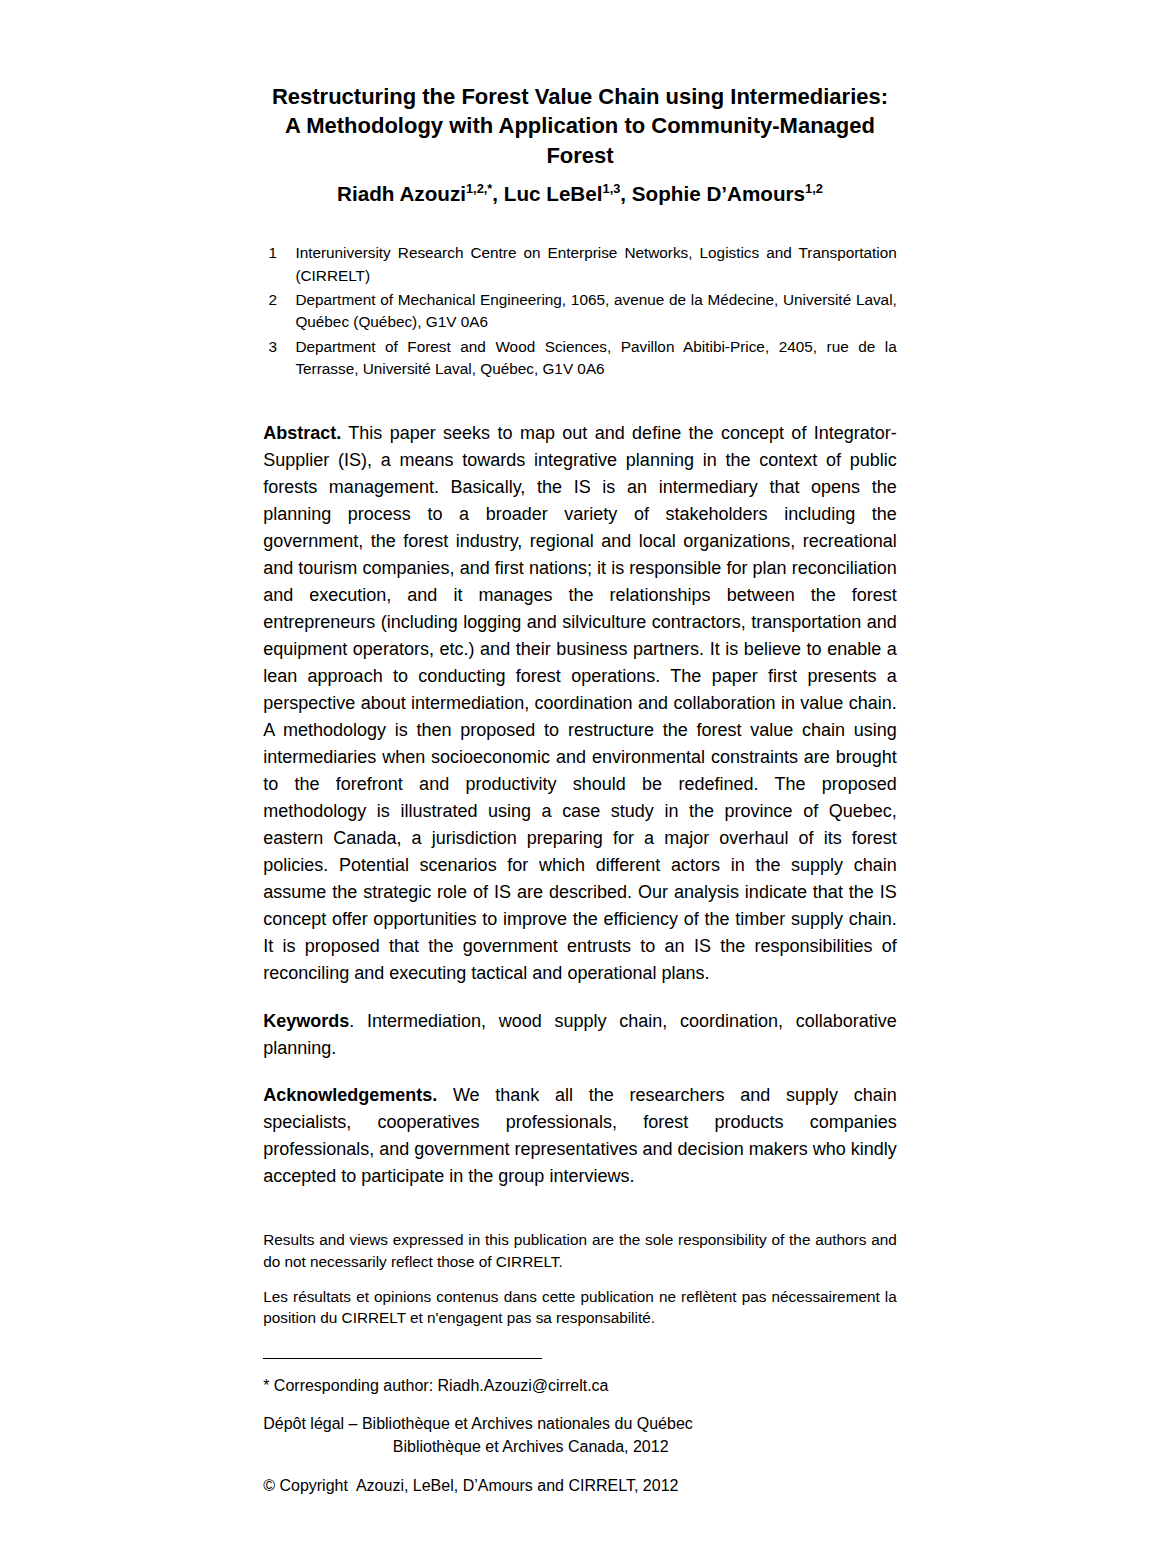Restructuring the Forest Value Chain using Intermediaries: A Methodology with Application to Community-Managed Forest
Riadh Azouzi1,2,*, Luc LeBel1,3, Sophie D’Amours1,2
1 Interuniversity Research Centre on Enterprise Networks, Logistics and Transportation (CIRRELT)
2 Department of Mechanical Engineering, 1065, avenue de la Médecine, Université Laval, Québec (Québec), G1V 0A6
3 Department of Forest and Wood Sciences, Pavillon Abitibi-Price, 2405, rue de la Terrasse, Université Laval, Québec, G1V 0A6
Abstract. This paper seeks to map out and define the concept of Integrator-Supplier (IS), a means towards integrative planning in the context of public forests management. Basically, the IS is an intermediary that opens the planning process to a broader variety of stakeholders including the government, the forest industry, regional and local organizations, recreational and tourism companies, and first nations; it is responsible for plan reconciliation and execution, and it manages the relationships between the forest entrepreneurs (including logging and silviculture contractors, transportation and equipment operators, etc.) and their business partners. It is believe to enable a lean approach to conducting forest operations. The paper first presents a perspective about intermediation, coordination and collaboration in value chain. A methodology is then proposed to restructure the forest value chain using intermediaries when socioeconomic and environmental constraints are brought to the forefront and productivity should be redefined. The proposed methodology is illustrated using a case study in the province of Quebec, eastern Canada, a jurisdiction preparing for a major overhaul of its forest policies. Potential scenarios for which different actors in the supply chain assume the strategic role of IS are described. Our analysis indicate that the IS concept offer opportunities to improve the efficiency of the timber supply chain. It is proposed that the government entrusts to an IS the responsibilities of reconciling and executing tactical and operational plans.
Keywords. Intermediation, wood supply chain, coordination, collaborative planning.
Acknowledgements. We thank all the researchers and supply chain specialists, cooperatives professionals, forest products companies professionals, and government representatives and decision makers who kindly accepted to participate in the group interviews.
Results and views expressed in this publication are the sole responsibility of the authors and do not necessarily reflect those of CIRRELT.
Les résultats et opinions contenus dans cette publication ne reflètent pas nécessairement la position du CIRRELT et n'engagent pas sa responsabilité.
* Corresponding author: Riadh.Azouzi@cirrelt.ca
Dépôt légal – Bibliothèque et Archives nationales du QuébecBibliothèque et Archives Canada, 2012
© Copyright Azouzi, LeBel, D’Amours and CIRRELT, 2012